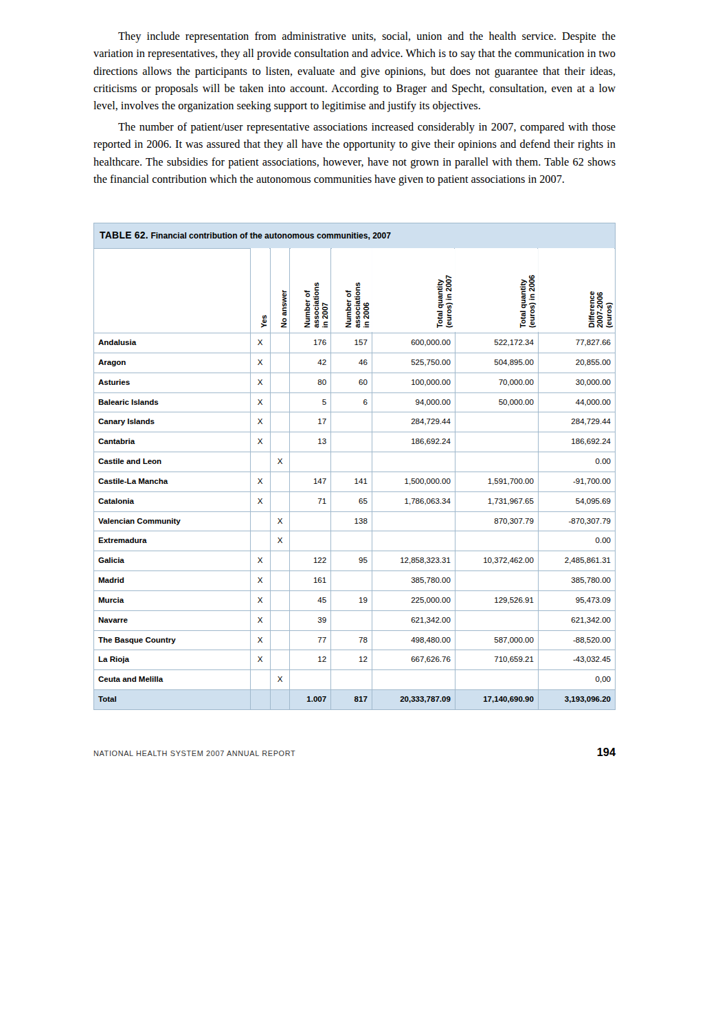They include representation from administrative units, social, union and the health service. Despite the variation in representatives, they all provide consultation and advice. Which is to say that the communication in two directions allows the participants to listen, evaluate and give opinions, but does not guarantee that their ideas, criticisms or proposals will be taken into account. According to Brager and Specht, consultation, even at a low level, involves the organization seeking support to legitimise and justify its objectives.
The number of patient/user representative associations increased considerably in 2007, compared with those reported in 2006. It was assured that they all have the opportunity to give their opinions and defend their rights in healthcare. The subsidies for patient associations, however, have not grown in parallel with them. Table 62 shows the financial contribution which the autonomous communities have given to patient associations in 2007.
TABLE 62. Financial contribution of the autonomous communities, 2007
| | Yes | No answer | Number of associations in 2007 | Number of associations in 2006 | Total quantity (euros) in 2007 | Total quantity (euros) in 2006 | Difference 2007-2006 (euros) |
| --- | --- | --- | --- | --- | --- | --- | --- |
| Andalusia | X | | 176 | 157 | 600,000.00 | 522,172.34 | 77,827.66 |
| Aragon | X | | 42 | 46 | 525,750.00 | 504,895.00 | 20,855.00 |
| Asturies | X | | 80 | 60 | 100,000.00 | 70,000.00 | 30,000.00 |
| Balearic Islands | X | | 5 | 6 | 94,000.00 | 50,000.00 | 44,000.00 |
| Canary Islands | X | | 17 | | 284,729.44 | | 284,729.44 |
| Cantabria | X | | 13 | | 186,692.24 | | 186,692.24 |
| Castile and Leon | | X | | | | | 0.00 |
| Castile-La Mancha | X | | 147 | 141 | 1,500,000.00 | 1,591,700.00 | -91,700.00 |
| Catalonia | X | | 71 | 65 | 1,786,063.34 | 1,731,967.65 | 54,095.69 |
| Valencian Community | | X | | 138 | | 870,307.79 | -870,307.79 |
| Extremadura | | X | | | | | 0.00 |
| Galicia | X | | 122 | 95 | 12,858,323.31 | 10,372,462.00 | 2,485,861.31 |
| Madrid | X | | 161 | | 385,780.00 | | 385,780.00 |
| Murcia | X | | 45 | 19 | 225,000.00 | 129,526.91 | 95,473.09 |
| Navarre | X | | 39 | | 621,342.00 | | 621,342.00 |
| The Basque Country | X | | 77 | 78 | 498,480.00 | 587,000.00 | -88,520.00 |
| La Rioja | X | | 12 | 12 | 667,626.76 | 710,659.21 | -43,032.45 |
| Ceuta and Melilla | | X | | | | | 0,00 |
| Total | | | 1.007 | 817 | 20,333,787.09 | 17,140,690.90 | 3,193,096.20 |
NATIONAL HEALTH SYSTEM 2007 ANNUAL REPORT 194